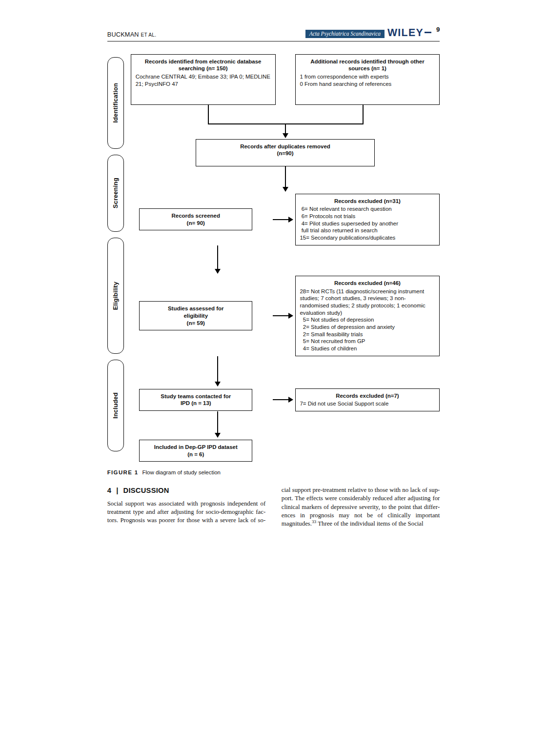Buckman ET AL.
Acta Psychiatrica Scandinavica
WILEY
9
Identification
Screening
Eligibility
Included
Records identified from electronic database searching (n= 150) Cochrane CENTRAL 49; Embase 33; IPA 0; MEDLINE 21; PsycINFO 47
Additional records identified through other sources (n= 1) 1 from correspondence with experts
0 From hand searching of references
Records after duplicates removed
(n=90)
Records screened
(n= 90)
Records excluded (n=31) 6= Not relevant to research question
6= Protocols not trials
4= Pilot studies superseded by another
full trial also returned in search
15= Secondary publications/duplicates
Studies assessed for
eligibility
(n= 59)
Records excluded (n=46) 28= Not RCTs (11 diagnostic/screening instrument studies; 7 cohort studies, 3 reviews; 3 non-randomised studies; 2 study protocols; 1 economic evaluation study)
5= Not studies of depression
2= Studies of depression and anxiety
2= Small feasibility trials
5= Not recruited from GP
4= Studies of children
Study teams contacted for
IPD (n = 13)
Records excluded (n=7) 7= Did not use Social Support scale
Included in Dep-GP IPD dataset
(n = 6)
FIGURE 1 Flow diagram of study selection
4|DISCUSSION
Social support was associated with prognosis independent of treatment type and after adjusting for socio-demographic factors. Prognosis was poorer for those with a severe lack of social support pre-treatment relative to those with no lack of support. The effects were considerably reduced after adjusting for clinical markers of depressive severity, to the point that differences in prognosis may not be of clinically important magnitudes.33 Three of the individual items of the Social